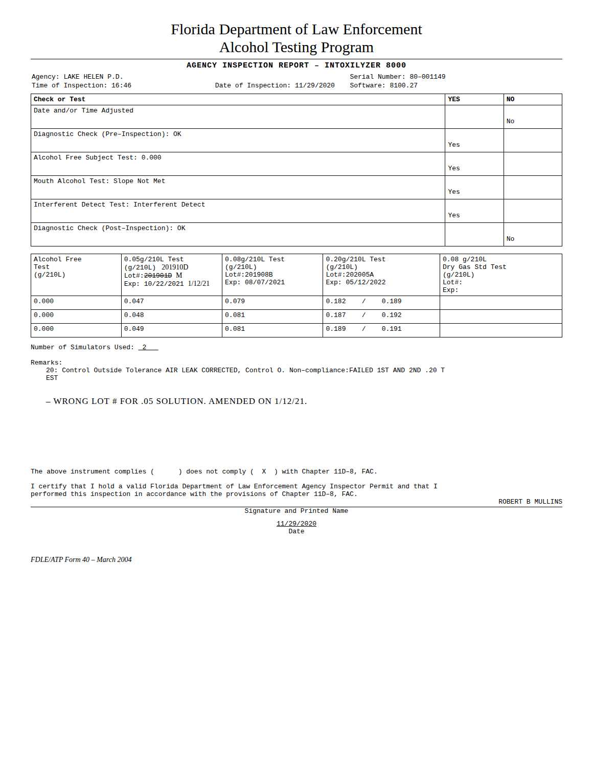Florida Department of Law Enforcement
Alcohol Testing Program
AGENCY INSPECTION REPORT – INTOXILYZER 8000
| Agency: LAKE HELEN P.D. | Serial Number: 80–001149 |
| Time of Inspection: 16:46 Date of Inspection: 11/29/2020 | Software: 8100.27 |
| Check or Test | YES | NO |
| --- | --- | --- |
| Date and/or Time Adjusted | | |
| | | No |
| Diagnostic Check (Pre–Inspection): OK | | |
| | Yes | |
| Alcohol Free Subject Test: 0.000 | | |
| | Yes | |
| Mouth Alcohol Test: Slope Not Met | | |
| | Yes | |
| Interferent Detect Test: Interferent Detect | | |
| | Yes | |
| Diagnostic Check (Post–Inspection): OK | | |
| | | No |
| Alcohol Free Test (g/210L) | 0.05g/210L Test (g/210L) 201910D Lot#: 201901D M Exp: 10/22/2021 1/12/21 | 0.08g/210L Test (g/210L) Lot#:201908B Exp: 08/07/2021 | 0.20g/210L Test (g/210L) Lot#:202005A Exp: 05/12/2022 | 0.08 g/210L Dry Gas Std Test (g/210L) Lot#: Exp: |
| --- | --- | --- | --- | --- |
| 0.000 | 0.047 | 0.079 | 0.182 / 0.189 | |
| 0.000 | 0.048 | 0.081 | 0.187 / 0.192 | |
| 0.000 | 0.049 | 0.081 | 0.189 / 0.191 | |
Number of Simulators Used: 2
Remarks:
20: Control Outside Tolerance AIR LEAK CORRECTED, Control O. Non–compliance:FAILED 1ST AND 2ND .20 T
EST
– WRONG LOT # FOR .05 SOLUTION. AMENDED ON 1/12/21.
The above instrument complies ( ) does not comply ( X ) with Chapter 11D–8, FAC.
I certify that I hold a valid Florida Department of Law Enforcement Agency Inspector Permit and that I
performed this inspection in accordance with the provisions of Chapter 11D–8, FAC.
ROBERT B MULLINS
Signature and Printed Name
11/29/2020
Date
FDLE/ATP Form 40 – March 2004